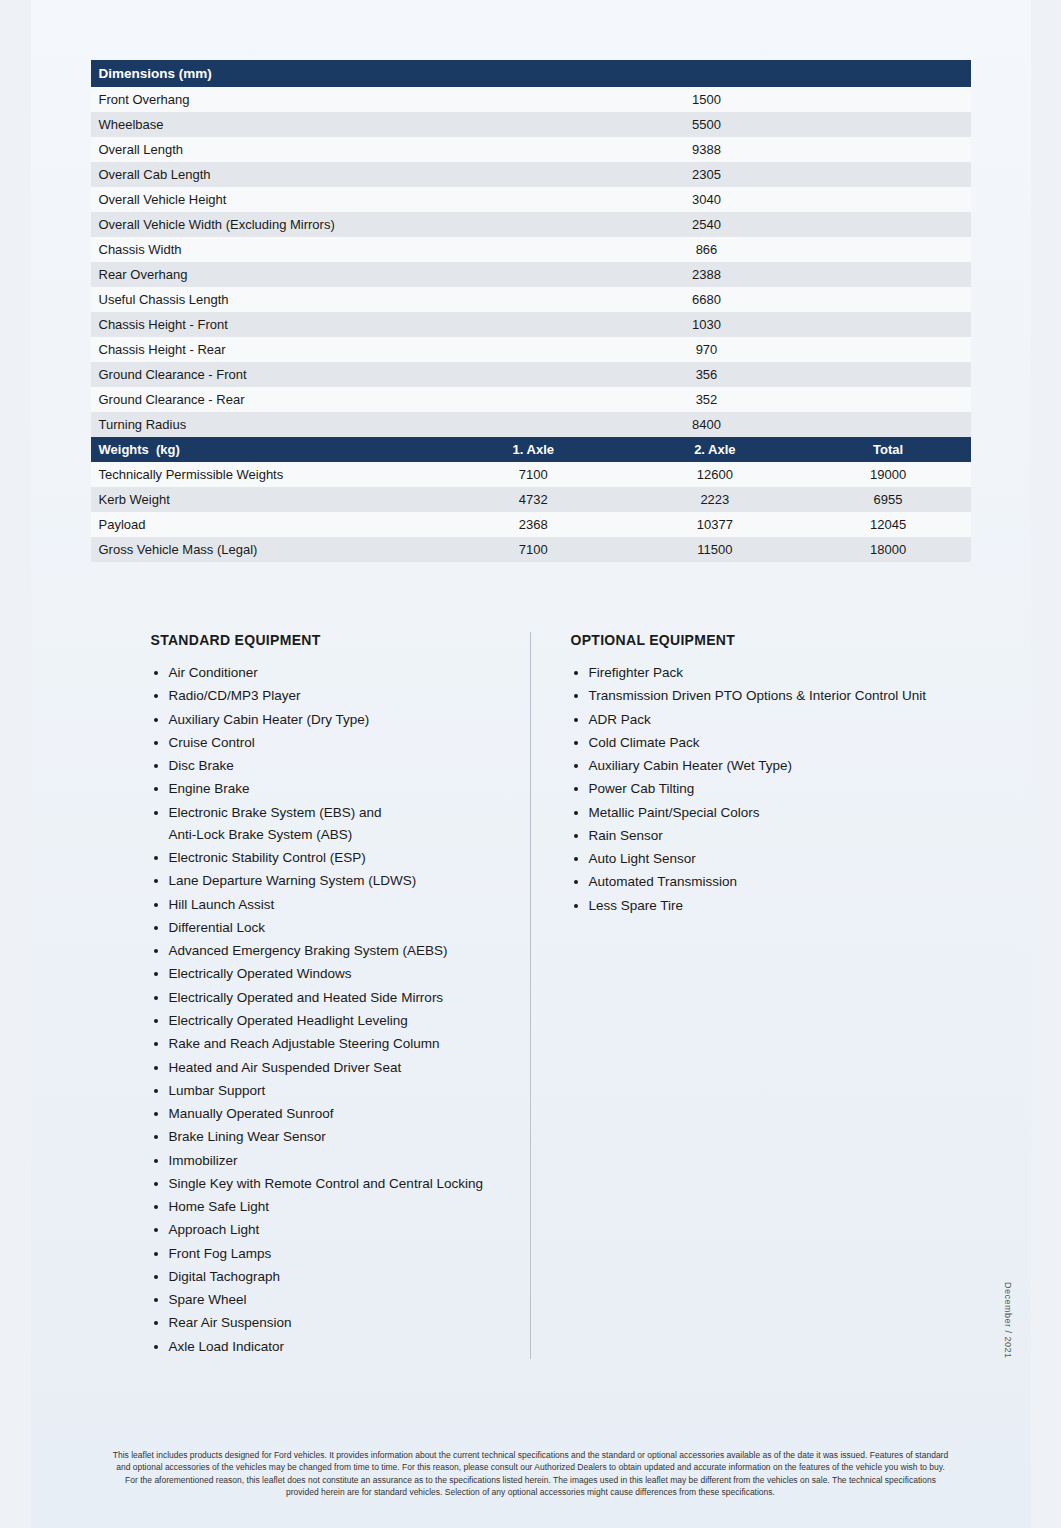| Dimensions (mm) |
| --- |
| Front Overhang | 1500 |
| Wheelbase | 5500 |
| Overall Length | 9388 |
| Overall Cab Length | 2305 |
| Overall Vehicle Height | 3040 |
| Overall Vehicle Width (Excluding Mirrors) | 2540 |
| Chassis Width | 866 |
| Rear Overhang | 2388 |
| Useful Chassis Length | 6680 |
| Chassis Height - Front | 1030 |
| Chassis Height - Rear | 970 |
| Ground Clearance - Front | 356 |
| Ground Clearance - Rear | 352 |
| Turning Radius | 8400 |
| Weights (kg) | 1. Axle | 2. Axle | Total |
| Technically Permissible Weights | 7100 | 12600 | 19000 |
| Kerb Weight | 4732 | 2223 | 6955 |
| Payload | 2368 | 10377 | 12045 |
| Gross Vehicle Mass (Legal) | 7100 | 11500 | 18000 |
STANDARD EQUIPMENT
Air Conditioner
Radio/CD/MP3 Player
Auxiliary Cabin Heater (Dry Type)
Cruise Control
Disc Brake
Engine Brake
Electronic Brake System (EBS) and
Anti-Lock Brake System (ABS)
Electronic Stability Control (ESP)
Lane Departure Warning System (LDWS)
Hill Launch Assist
Differential Lock
Advanced Emergency Braking System (AEBS)
Electrically Operated Windows
Electrically Operated and Heated Side Mirrors
Electrically Operated Headlight Leveling
Rake and Reach Adjustable Steering Column
Heated and Air Suspended Driver Seat
Lumbar Support
Manually Operated Sunroof
Brake Lining Wear Sensor
Immobilizer
Single Key with Remote Control and Central Locking
Home Safe Light
Approach Light
Front Fog Lamps
Digital Tachograph
Spare Wheel
Rear Air Suspension
Axle Load Indicator
OPTIONAL EQUIPMENT
Firefighter Pack
Transmission Driven PTO Options & Interior Control Unit
ADR Pack
Cold Climate Pack
Auxiliary Cabin Heater (Wet Type)
Power Cab Tilting
Metallic Paint/Special Colors
Rain Sensor
Auto Light Sensor
Automated Transmission
Less Spare Tire
December / 2021
This leaflet includes products designed for Ford vehicles. It provides information about the current technical specifications and the standard or optional accessories available as of the date it was issued. Features of standard and optional accessories of the vehicles may be changed from time to time. For this reason, please consult our Authorized Dealers to obtain updated and accurate information on the features of the vehicle you wish to buy. For the aforementioned reason, this leaflet does not constitute an assurance as to the specifications listed herein. The images used in this leaflet may be different from the vehicles on sale. The technical specifications provided herein are for standard vehicles. Selection of any optional accessories might cause differences from these specifications.